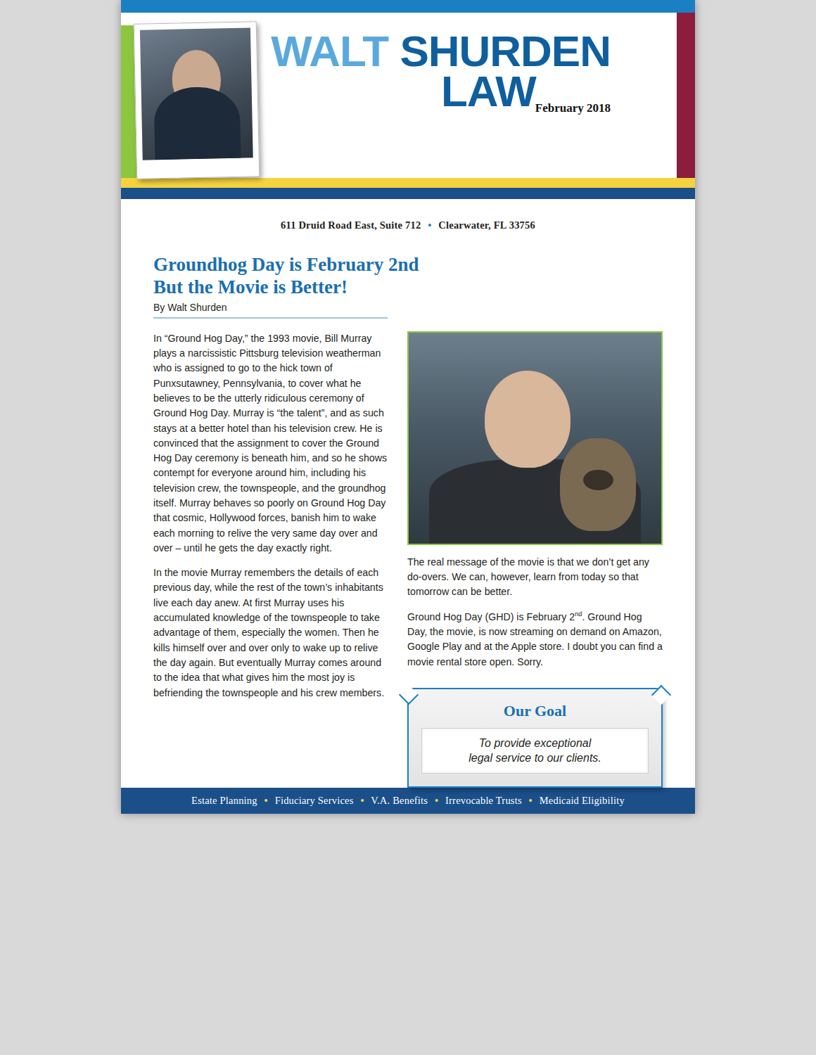WALT SHURDEN LAW
February 2018
611 Druid Road East, Suite 712 • Clearwater, FL 33756
Groundhog Day is February 2nd
But the Movie is Better!
By Walt Shurden
In “Ground Hog Day,” the 1993 movie, Bill Murray plays a narcissistic Pittsburg television weatherman who is assigned to go to the hick town of Punxsutawney, Pennsylvania, to cover what he believes to be the utterly ridiculous ceremony of Ground Hog Day. Murray is “the talent”, and as such stays at a better hotel than his television crew. He is convinced that the assignment to cover the Ground Hog Day ceremony is beneath him, and so he shows contempt for everyone around him, including his television crew, the townspeople, and the groundhog itself. Murray behaves so poorly on Ground Hog Day that cosmic, Hollywood forces, banish him to wake each morning to relive the very same day over and over – until he gets the day exactly right.
In the movie Murray remembers the details of each previous day, while the rest of the town’s inhabitants live each day anew. At first Murray uses his accumulated knowledge of the townspeople to take advantage of them, especially the women. Then he kills himself over and over only to wake up to relive the day again. But eventually Murray comes around to the idea that what gives him the most joy is befriending the townspeople and his crew members.
The real message of the movie is that we don’t get any do-overs. We can, however, learn from today so that tomorrow can be better.
Ground Hog Day (GHD) is February 2nd. Ground Hog Day, the movie, is now streaming on demand on Amazon, Google Play and at the Apple store. I doubt you can find a movie rental store open. Sorry.
Our Goal
To provide exceptional
legal service to our clients.
Estate Planning • Fiduciary Services • V.A. Benefits • Irrevocable Trusts • Medicaid Eligibility